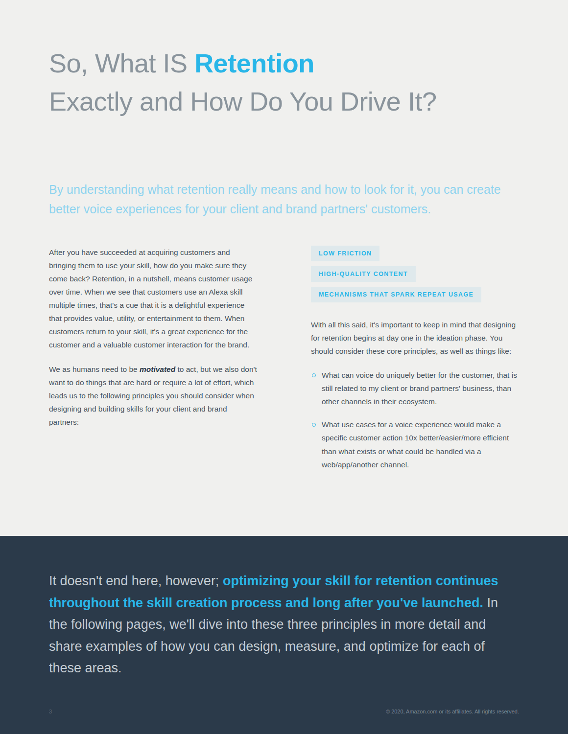So, What IS Retention
Exactly and How Do You Drive It?
By understanding what retention really means and how to look for it, you can create better voice experiences for your client and brand partners' customers.
After you have succeeded at acquiring customers and bringing them to use your skill, how do you make sure they come back? Retention, in a nutshell, means customer usage over time. When we see that customers use an Alexa skill multiple times, that's a cue that it is a delightful experience that provides value, utility, or entertainment to them. When customers return to your skill, it's a great experience for the customer and a valuable customer interaction for the brand.
We as humans need to be motivated to act, but we also don't want to do things that are hard or require a lot of effort, which leads us to the following principles you should consider when designing and building skills for your client and brand partners:
LOW FRICTION
HIGH-QUALITY CONTENT
MECHANISMS THAT SPARK REPEAT USAGE
With all this said, it's important to keep in mind that designing for retention begins at day one in the ideation phase. You should consider these core principles, as well as things like:
What can voice do uniquely better for the customer, that is still related to my client or brand partners' business, than other channels in their ecosystem.
What use cases for a voice experience would make a specific customer action 10x better/easier/more efficient than what exists or what could be handled via a web/app/another channel.
It doesn't end here, however; optimizing your skill for retention continues throughout the skill creation process and long after you've launched. In the following pages, we'll dive into these three principles in more detail and share examples of how you can design, measure, and optimize for each of these areas.
3 © 2020, Amazon.com or its affiliates. All rights reserved.